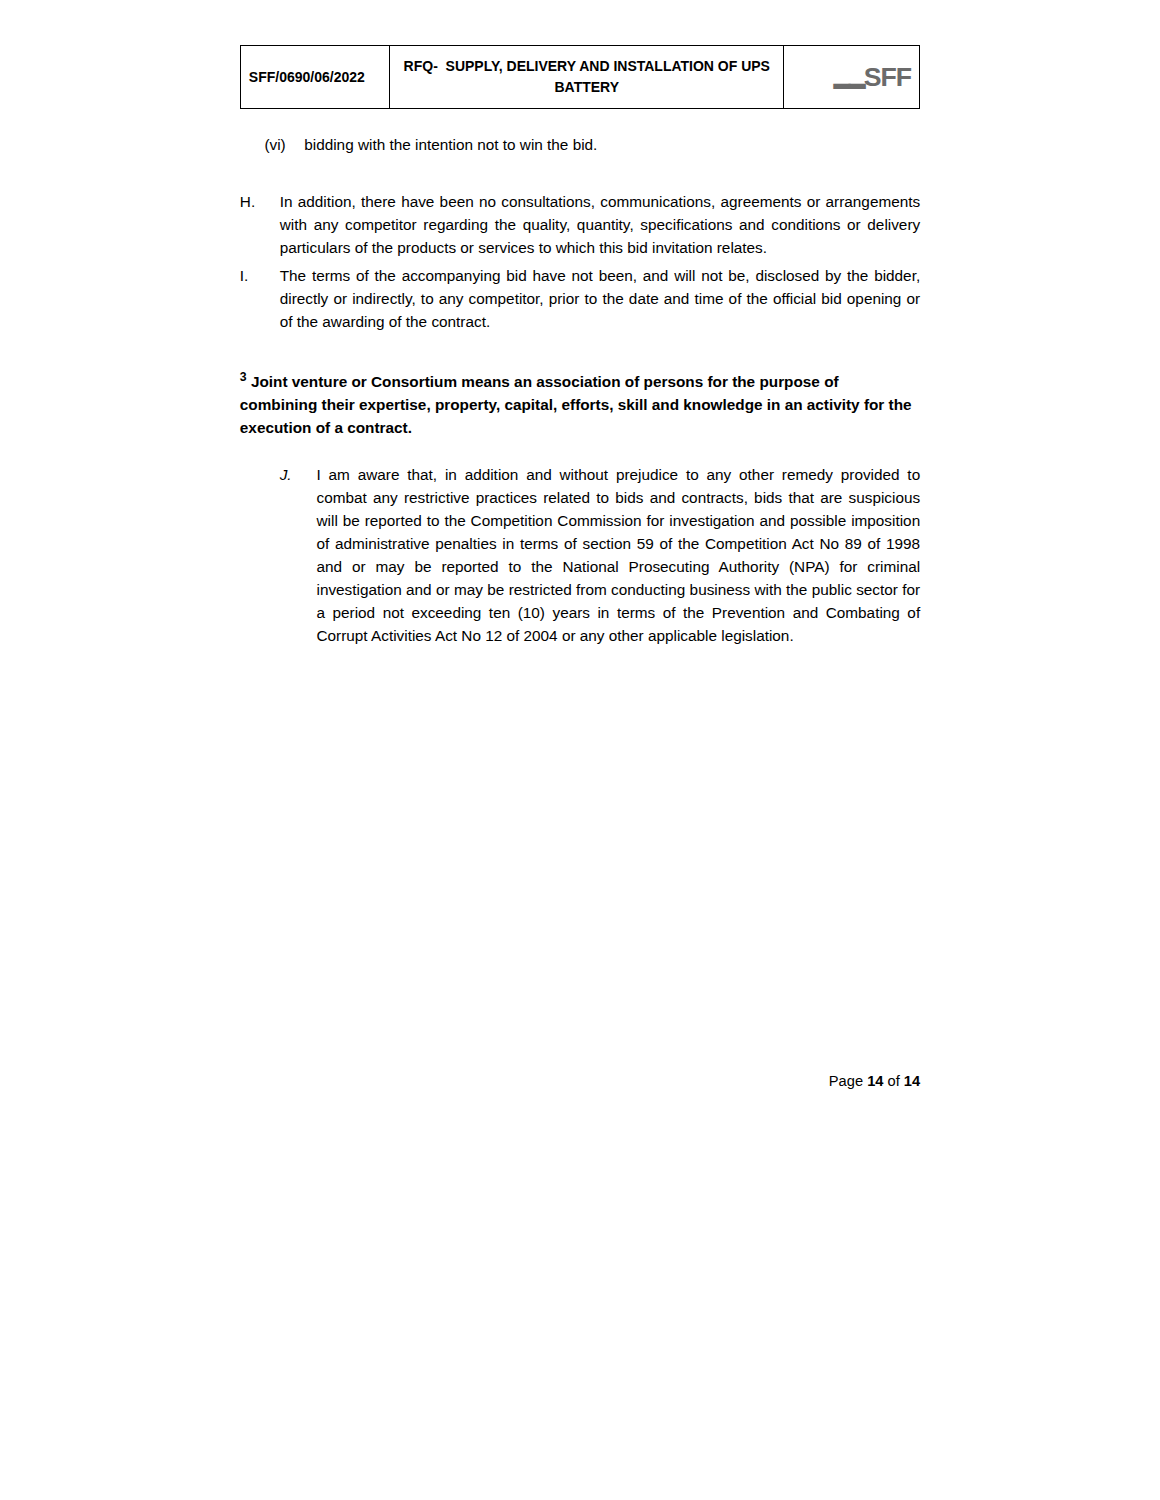| SFF/0690/06/2022 | RFQ- SUPPLY, DELIVERY AND INSTALLATION OF UPS BATTERY | ▬▬ SFF |
(vi) bidding with the intention not to win the bid.
H. In addition, there have been no consultations, communications, agreements or arrangements with any competitor regarding the quality, quantity, specifications and conditions or delivery particulars of the products or services to which this bid invitation relates.
I. The terms of the accompanying bid have not been, and will not be, disclosed by the bidder, directly or indirectly, to any competitor, prior to the date and time of the official bid opening or of the awarding of the contract.
3 Joint venture or Consortium means an association of persons for the purpose of combining their expertise, property, capital, efforts, skill and knowledge in an activity for the execution of a contract.
J. I am aware that, in addition and without prejudice to any other remedy provided to combat any restrictive practices related to bids and contracts, bids that are suspicious will be reported to the Competition Commission for investigation and possible imposition of administrative penalties in terms of section 59 of the Competition Act No 89 of 1998 and or may be reported to the National Prosecuting Authority (NPA) for criminal investigation and or may be restricted from conducting business with the public sector for a period not exceeding ten (10) years in terms of the Prevention and Combating of Corrupt Activities Act No 12 of 2004 or any other applicable legislation.
Page 14 of 14